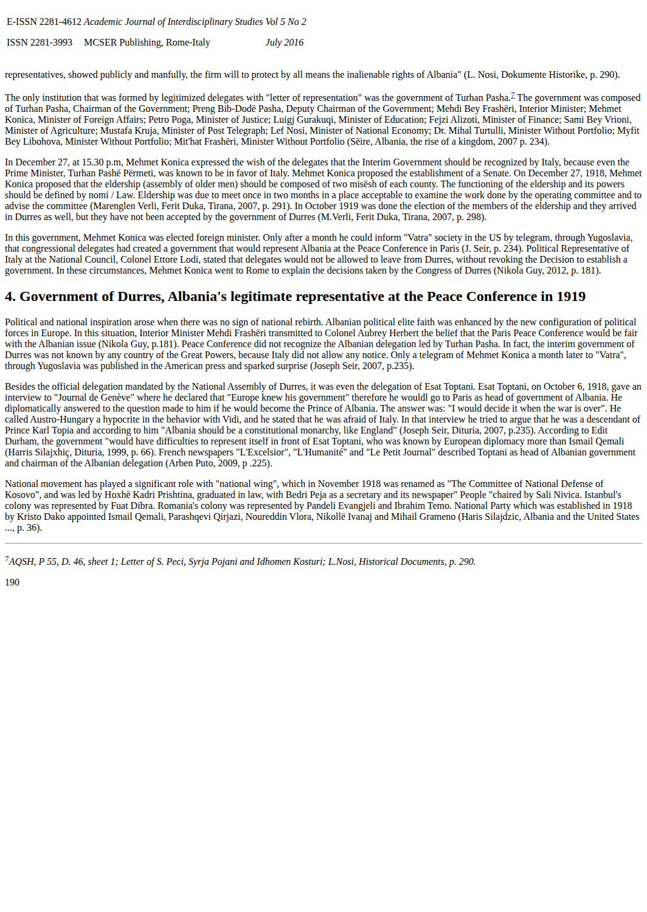| E-ISSN 2281-4612 ISSN 2281-3993 | Academic Journal of Interdisciplinary Studies MCSER Publishing, Rome-Italy | Vol 5 No 2 July 2016 |
representatives, showed publicly and manfully, the firm will to protect by all means the inalienable rights of Albania" (L. Nosi, Dokumente Historike, p. 290).
The only institution that was formed by legitimized delegates with "letter of representation" was the government of Turhan Pasha.7 The government was composed of Turhan Pasha, Chairman of the Government; Preng Bib-Dodë Pasha, Deputy Chairman of the Government; Mehdi Bey Frashëri, Interior Minister; Mehmet Konica, Minister of Foreign Affairs; Petro Poga, Minister of Justice; Luigj Gurakuqi, Minister of Education; Fejzi Alizoti, Minister of Finance; Sami Bey Vrioni, Minister of Agriculture; Mustafa Kruja, Minister of Post Telegraph; Lef Nosi, Minister of National Economy; Dr. Mihal Turtulli, Minister Without Portfolio; Myfit Bey Libohova, Minister Without Portfolio; Mit'hat Frashëri, Minister Without Portfolio (Sëire, Albania, the rise of a kingdom, 2007 p. 234).
In December 27, at 15.30 p.m, Mehmet Konica expressed the wish of the delegates that the Interim Government should be recognized by Italy, because even the Prime Minister, Turhan Pashë Përmeti, was known to be in favor of Italy. Mehmet Konica proposed the establishment of a Senate. On December 27, 1918, Mehmet Konica proposed that the eldership (assembly of older men) should be composed of two misësh of each county. The functioning of the eldership and its powers should be defined by nomi / Law. Eldership was due to meet once in two months in a place acceptable to examine the work done by the operating committee and to advise the committee (Marenglen Verli, Ferit Duka, Tirana, 2007, p. 291). In October 1919 was done the election of the members of the eldership and they arrived in Durres as well, but they have not been accepted by the government of Durres (M.Verli, Ferit Duka, Tirana, 2007, p. 298).
In this government, Mehmet Konica was elected foreign minister. Only after a month he could inform "Vatra" society in the US by telegram, through Yugoslavia, that congressional delegates had created a government that would represent Albania at the Peace Conference in Paris (J. Seir, p. 234). Political Representative of Italy at the National Council, Colonel Ettore Lodi, stated that delegates would not be allowed to leave from Durres, without revoking the Decision to establish a government. In these circumstances, Mehmet Konica went to Rome to explain the decisions taken by the Congress of Durres (Nikola Guy, 2012, p. 181).
4. Government of Durres, Albania's legitimate representative at the Peace Conference in 1919
Political and national inspiration arose when there was no sign of national rebirth. Albanian political elite faith was enhanced by the new configuration of political forces in Europe. In this situation, Interior Minister Mehdi Frashëri transmitted to Colonel Aubrey Herbert the belief that the Paris Peace Conference would be fair with the Albanian issue (Nikola Guy, p.181). Peace Conference did not recognize the Albanian delegation led by Turhan Pasha. In fact, the interim government of Durres was not known by any country of the Great Powers, because Italy did not allow any notice. Only a telegram of Mehmet Konica a month later to "Vatra", through Yugoslavia was published in the American press and sparked surprise (Joseph Seir, 2007, p.235).
Besides the official delegation mandated by the National Assembly of Durres, it was even the delegation of Esat Toptani. Esat Toptani, on October 6, 1918, gave an interview to "Journal de Genève" where he declared that "Europe knew his government" therefore he wouldl go to Paris as head of government of Albania. He diplomatically answered to the question made to him if he would become the Prince of Albania. The answer was: "I would decide it when the war is over". He called Austro-Hungary a hypocrite in the behavior with Vidi, and he stated that he was afraid of Italy. In that interview he tried to argue that he was a descendant of Prince Karl Topia and according to him "Albania should be a constitutional monarchy, like England" (Joseph Seir, Dituria, 2007, p.235). According to Edit Durham, the government "would have difficulties to represent itself in front of Esat Toptani, who was known by European diplomacy more than Ismail Qemali (Harris Silajxhiç, Dituria, 1999, p. 66). French newspapers "L'Excelsior", "L'Humanité" and "Le Petit Journal" described Toptani as head of Albanian government and chairman of the Albanian delegation (Arben Puto, 2009, p .225).
National movement has played a significant role with "national wing", which in November 1918 was renamed as "The Committee of National Defense of Kosovo", and was led by Hoxhë Kadri Prishtina, graduated in law, with Bedri Peja as a secretary and its newspaper" People "chaired by Sali Nivica. Istanbul's colony was represented by Fuat Dibra. Romania's colony was represented by Pandeli Evangjeli and Ibrahim Temo. National Party which was established in 1918 by Kristo Dako appointed Ismail Qemali, Parashqevi Qirjazi, Noureddin Vlora, Nikollë Ivanaj and Mihail Grameno (Haris Silajdzic, Albania and the United States ..., p. 36).
7AQSH, P 55, D. 46, sheet 1; Letter of S. Peci, Syrja Pojani and Idhomen Kosturi; L.Nosi, Historical Documents, p. 290.
190